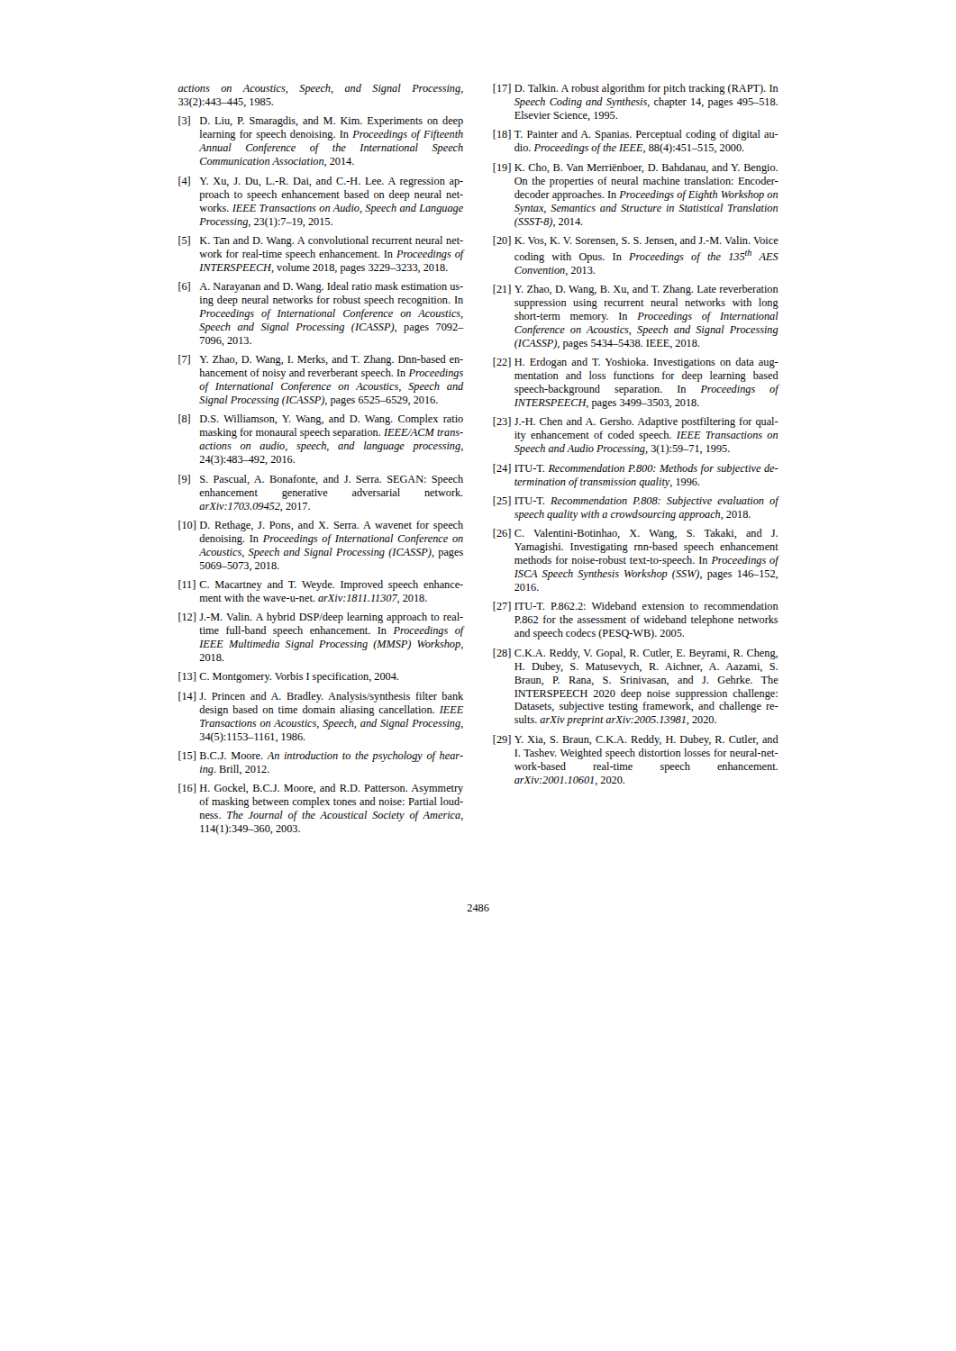actions on Acoustics, Speech, and Signal Processing, 33(2):443–445, 1985.
[3] D. Liu, P. Smaragdis, and M. Kim. Experiments on deep learning for speech denoising. In Proceedings of Fifteenth Annual Conference of the International Speech Communication Association, 2014.
[4] Y. Xu, J. Du, L.-R. Dai, and C.-H. Lee. A regression approach to speech enhancement based on deep neural networks. IEEE Transactions on Audio, Speech and Language Processing, 23(1):7–19, 2015.
[5] K. Tan and D. Wang. A convolutional recurrent neural network for real-time speech enhancement. In Proceedings of INTERSPEECH, volume 2018, pages 3229–3233, 2018.
[6] A. Narayanan and D. Wang. Ideal ratio mask estimation using deep neural networks for robust speech recognition. In Proceedings of International Conference on Acoustics, Speech and Signal Processing (ICASSP), pages 7092–7096, 2013.
[7] Y. Zhao, D. Wang, I. Merks, and T. Zhang. Dnn-based enhancement of noisy and reverberant speech. In Proceedings of International Conference on Acoustics, Speech and Signal Processing (ICASSP), pages 6525–6529, 2016.
[8] D.S. Williamson, Y. Wang, and D. Wang. Complex ratio masking for monaural speech separation. IEEE/ACM transactions on audio, speech, and language processing, 24(3):483–492, 2016.
[9] S. Pascual, A. Bonafonte, and J. Serra. SEGAN: Speech enhancement generative adversarial network. arXiv:1703.09452, 2017.
[10] D. Rethage, J. Pons, and X. Serra. A wavenet for speech denoising. In Proceedings of International Conference on Acoustics, Speech and Signal Processing (ICASSP), pages 5069–5073, 2018.
[11] C. Macartney and T. Weyde. Improved speech enhancement with the wave-u-net. arXiv:1811.11307, 2018.
[12] J.-M. Valin. A hybrid DSP/deep learning approach to real-time full-band speech enhancement. In Proceedings of IEEE Multimedia Signal Processing (MMSP) Workshop, 2018.
[13] C. Montgomery. Vorbis I specification, 2004.
[14] J. Princen and A. Bradley. Analysis/synthesis filter bank design based on time domain aliasing cancellation. IEEE Transactions on Acoustics, Speech, and Signal Processing, 34(5):1153–1161, 1986.
[15] B.C.J. Moore. An introduction to the psychology of hearing. Brill, 2012.
[16] H. Gockel, B.C.J. Moore, and R.D. Patterson. Asymmetry of masking between complex tones and noise: Partial loudness. The Journal of the Acoustical Society of America, 114(1):349–360, 2003.
[17] D. Talkin. A robust algorithm for pitch tracking (RAPT). In Speech Coding and Synthesis, chapter 14, pages 495–518. Elsevier Science, 1995.
[18] T. Painter and A. Spanias. Perceptual coding of digital audio. Proceedings of the IEEE, 88(4):451–515, 2000.
[19] K. Cho, B. Van Merriënboer, D. Bahdanau, and Y. Bengio. On the properties of neural machine translation: Encoder-decoder approaches. In Proceedings of Eighth Workshop on Syntax, Semantics and Structure in Statistical Translation (SSST-8), 2014.
[20] K. Vos, K. V. Sorensen, S. S. Jensen, and J.-M. Valin. Voice coding with Opus. In Proceedings of the 135th AES Convention, 2013.
[21] Y. Zhao, D. Wang, B. Xu, and T. Zhang. Late reverberation suppression using recurrent neural networks with long short-term memory. In Proceedings of International Conference on Acoustics, Speech and Signal Processing (ICASSP), pages 5434–5438. IEEE, 2018.
[22] H. Erdogan and T. Yoshioka. Investigations on data augmentation and loss functions for deep learning based speech-background separation. In Proceedings of INTERSPEECH, pages 3499–3503, 2018.
[23] J.-H. Chen and A. Gersho. Adaptive postfiltering for quality enhancement of coded speech. IEEE Transactions on Speech and Audio Processing, 3(1):59–71, 1995.
[24] ITU-T. Recommendation P.800: Methods for subjective determination of transmission quality, 1996.
[25] ITU-T. Recommendation P.808: Subjective evaluation of speech quality with a crowdsourcing approach, 2018.
[26] C. Valentini-Botinhao, X. Wang, S. Takaki, and J. Yamagishi. Investigating rnn-based speech enhancement methods for noise-robust text-to-speech. In Proceedings of ISCA Speech Synthesis Workshop (SSW), pages 146–152, 2016.
[27] ITU-T. P.862.2: Wideband extension to recommendation P.862 for the assessment of wideband telephone networks and speech codecs (PESQ-WB). 2005.
[28] C.K.A. Reddy, V. Gopal, R. Cutler, E. Beyrami, R. Cheng, H. Dubey, S. Matusevych, R. Aichner, A. Aazami, S. Braun, P. Rana, S. Srinivasan, and J. Gehrke. The INTERSPEECH 2020 deep noise suppression challenge: Datasets, subjective testing framework, and challenge results. arXiv preprint arXiv:2005.13981, 2020.
[29] Y. Xia, S. Braun, C.K.A. Reddy, H. Dubey, R. Cutler, and I. Tashev. Weighted speech distortion losses for neural-network-based real-time speech enhancement. arXiv:2001.10601, 2020.
2486